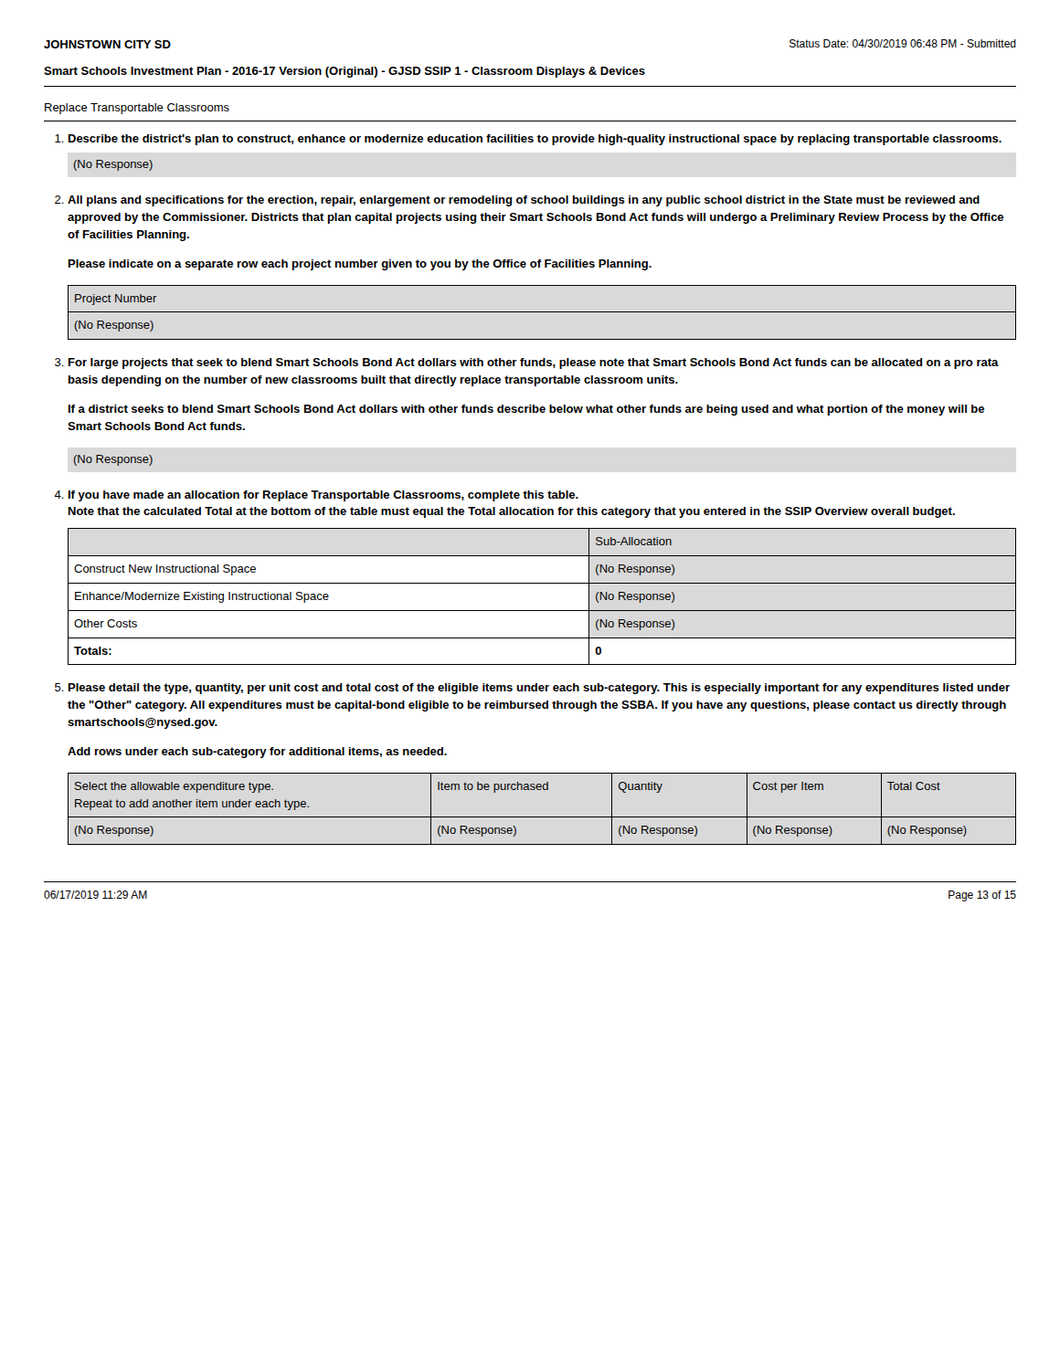JOHNSTOWN CITY SD
Status Date: 04/30/2019 06:48 PM - Submitted
Smart Schools Investment Plan - 2016-17 Version (Original) - GJSD SSIP 1 - Classroom Displays & Devices
Replace Transportable Classrooms
Describe the district's plan to construct, enhance or modernize education facilities to provide high-quality instructional space by replacing transportable classrooms.
(No Response)
All plans and specifications for the erection, repair, enlargement or remodeling of school buildings in any public school district in the State must be reviewed and approved by the Commissioner. Districts that plan capital projects using their Smart Schools Bond Act funds will undergo a Preliminary Review Process by the Office of Facilities Planning.
Please indicate on a separate row each project number given to you by the Office of Facilities Planning.
| Project Number |
| --- |
| (No Response) |
For large projects that seek to blend Smart Schools Bond Act dollars with other funds, please note that Smart Schools Bond Act funds can be allocated on a pro rata basis depending on the number of new classrooms built that directly replace transportable classroom units.
If a district seeks to blend Smart Schools Bond Act dollars with other funds describe below what other funds are being used and what portion of the money will be Smart Schools Bond Act funds.
(No Response)
If you have made an allocation for Replace Transportable Classrooms, complete this table.
Note that the calculated Total at the bottom of the table must equal the Total allocation for this category that you entered in the SSIP Overview overall budget.
| | Sub-Allocation |
| --- | --- |
| Construct New Instructional Space | (No Response) |
| Enhance/Modernize Existing Instructional Space | (No Response) |
| Other Costs | (No Response) |
| Totals: | 0 |
Please detail the type, quantity, per unit cost and total cost of the eligible items under each sub-category. This is especially important for any expenditures listed under the "Other" category. All expenditures must be capital-bond eligible to be reimbursed through the SSBA. If you have any questions, please contact us directly through smartschools@nysed.gov.
Add rows under each sub-category for additional items, as needed.
| Select the allowable expenditure type. Repeat to add another item under each type. | Item to be purchased | Quantity | Cost per Item | Total Cost |
| --- | --- | --- | --- | --- |
| (No Response) | (No Response) | (No Response) | (No Response) | (No Response) |
06/17/2019 11:29 AM
Page 13 of 15